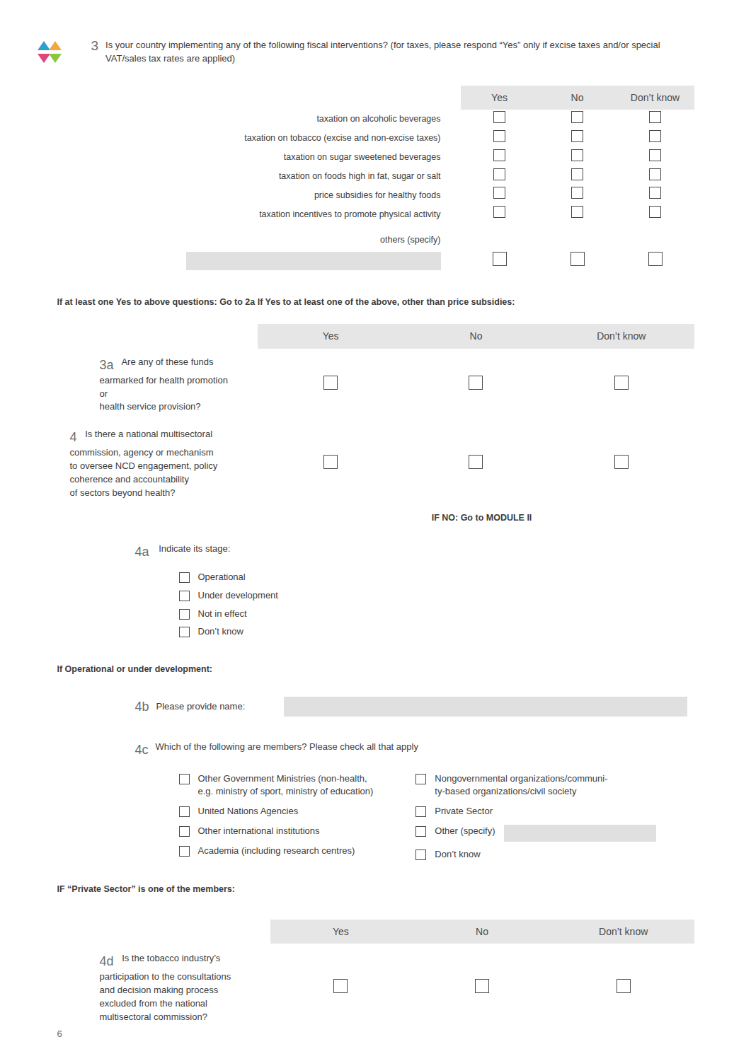3
Is your country implementing any of the following fiscal interventions? (for taxes, please respond “Yes” only if excise taxes and/or special VAT/sales tax rates are applied)
| | Yes | No | Don’t know |
| --- | --- | --- | --- |
| taxation on alcoholic beverages | | | |
| taxation on tobacco (excise and non-excise taxes) | | | |
| taxation on sugar sweetened beverages | | | |
| taxation on foods high in fat, sugar or salt | | | |
| price subsidies for healthy foods | | | |
| taxation incentives to promote physical activity | | | |
| others (specify) | | | |
If at least one Yes to above questions: Go to 2a If Yes to at least one of the above, other than price subsidies:
| | Yes | No | Don’t know |
| --- | --- | --- | --- |
| 3a Are any of these funds earmarked for health promotion or health service provision? | | | |
| 4 Is there a national multisectoral commission, agency or mechanism to oversee NCD engagement, policy coherence and accountability of sectors beyond health? | | | |
IF NO: Go to MODULE II
4a Indicate its stage:
Operational
Under development
Not in effect
Don’t know
If Operational or under development:
4b Please provide name:
4c Which of the following are members? Please check all that apply
Other Government Ministries (non-health,
e.g. ministry of sport, ministry of education)
United Nations Agencies
Other international institutions
Academia (including research centres)
Nongovernmental organizations/communi-
ty-based organizations/civil society
Private Sector
Other (specify)
Don’t know
IF “Private Sector” is one of the members:
| | Yes | No | Don’t know |
| --- | --- | --- | --- |
| 4d Is the tobacco industry’s participation to the consultations and decision making process excluded from the national multisectoral commission? | | | |
6